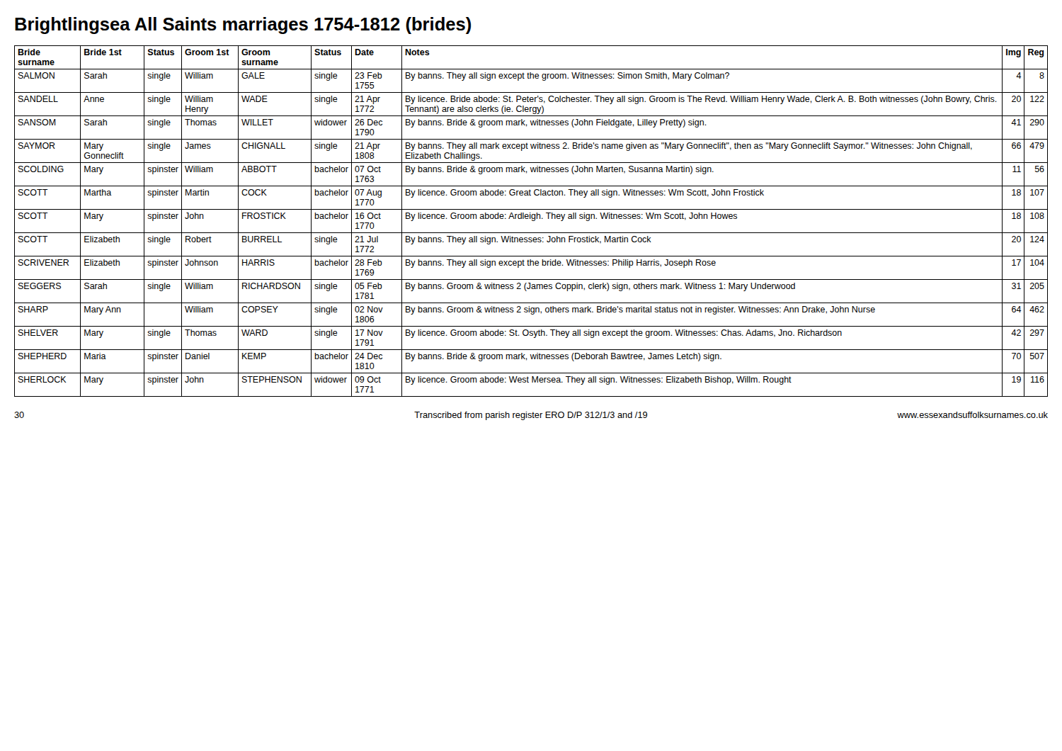Brightlingsea All Saints marriages 1754-1812 (brides)
| Bride surname | Bride 1st | Status | Groom 1st | Groom surname | Status | Date | Notes | Img | Reg |
| --- | --- | --- | --- | --- | --- | --- | --- | --- | --- |
| SALMON | Sarah | single | William | GALE | single | 23 Feb 1755 | By banns. They all sign except the groom. Witnesses: Simon Smith, Mary Colman? | 4 | 8 |
| SANDELL | Anne | single | William Henry | WADE | single | 21 Apr 1772 | By licence. Bride abode: St. Peter's, Colchester. They all sign. Groom is The Revd. William Henry Wade, Clerk A. B. Both witnesses (John Bowry, Chris. Tennant) are also clerks (ie. Clergy) | 20 | 122 |
| SANSOM | Sarah | single | Thomas | WILLET | widower | 26 Dec 1790 | By banns. Bride & groom mark, witnesses (John Fieldgate, Lilley Pretty) sign. | 41 | 290 |
| SAYMOR | Mary Gonneclift | single | James | CHIGNALL | single | 21 Apr 1808 | By banns. They all mark except witness 2. Bride's name given as "Mary Gonneclift", then as "Mary Gonneclift Saymor." Witnesses: John Chignall, Elizabeth Challings. | 66 | 479 |
| SCOLDING | Mary | spinster | William | ABBOTT | bachelor | 07 Oct 1763 | By banns. Bride & groom mark, witnesses (John Marten, Susanna Martin) sign. | 11 | 56 |
| SCOTT | Martha | spinster | Martin | COCK | bachelor | 07 Aug 1770 | By licence. Groom abode: Great Clacton. They all sign. Witnesses: Wm Scott, John Frostick | 18 | 107 |
| SCOTT | Mary | spinster | John | FROSTICK | bachelor | 16 Oct 1770 | By licence. Groom abode: Ardleigh. They all sign. Witnesses: Wm Scott, John Howes | 18 | 108 |
| SCOTT | Elizabeth | single | Robert | BURRELL | single | 21 Jul 1772 | By banns. They all sign. Witnesses: John Frostick, Martin Cock | 20 | 124 |
| SCRIVENER | Elizabeth | spinster | Johnson | HARRIS | bachelor | 28 Feb 1769 | By banns. They all sign except the bride. Witnesses: Philip Harris, Joseph Rose | 17 | 104 |
| SEGGERS | Sarah | single | William | RICHARDSON | single | 05 Feb 1781 | By banns. Groom & witness 2 (James Coppin, clerk) sign, others mark. Witness 1: Mary Underwood | 31 | 205 |
| SHARP | Mary Ann | | William | COPSEY | single | 02 Nov 1806 | By banns. Groom & witness 2 sign, others mark. Bride's marital status not in register. Witnesses: Ann Drake, John Nurse | 64 | 462 |
| SHELVER | Mary | single | Thomas | WARD | single | 17 Nov 1791 | By licence. Groom abode: St. Osyth. They all sign except the groom. Witnesses: Chas. Adams, Jno. Richardson | 42 | 297 |
| SHEPHERD | Maria | spinster | Daniel | KEMP | bachelor | 24 Dec 1810 | By banns. Bride & groom mark, witnesses (Deborah Bawtree, James Letch) sign. | 70 | 507 |
| SHERLOCK | Mary | spinster | John | STEPHENSON | widower | 09 Oct 1771 | By licence. Groom abode: West Mersea. They all sign. Witnesses: Elizabeth Bishop, Willm. Rought | 19 | 116 |
30
Transcribed from parish register ERO D/P 312/1/3 and /19
www.essexandsuffolksurnames.co.uk